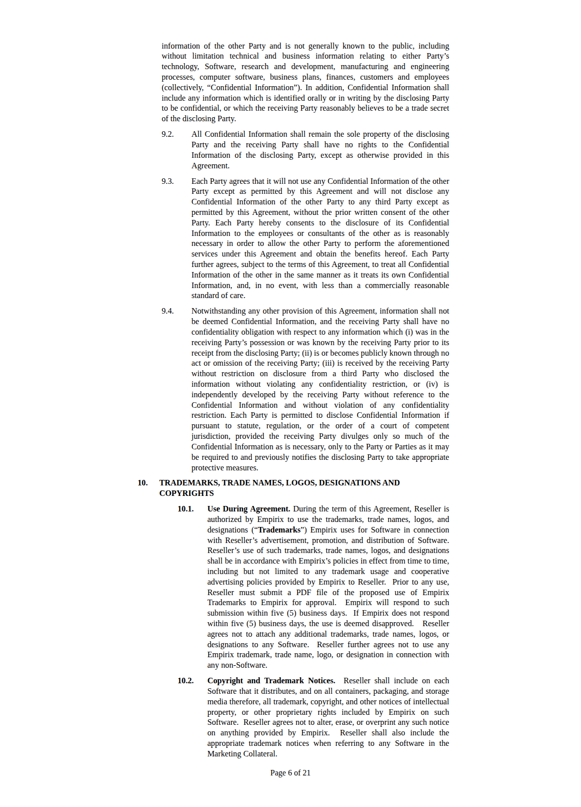information of the other Party and is not generally known to the public, including without limitation technical and business information relating to either Party’s technology, Software, research and development, manufacturing and engineering processes, computer software, business plans, finances, customers and employees (collectively, “Confidential Information”). In addition, Confidential Information shall include any information which is identified orally or in writing by the disclosing Party to be confidential, or which the receiving Party reasonably believes to be a trade secret of the disclosing Party.
9.2.
All Confidential Information shall remain the sole property of the disclosing Party and the receiving Party shall have no rights to the Confidential Information of the disclosing Party, except as otherwise provided in this Agreement.
9.3.
Each Party agrees that it will not use any Confidential Information of the other Party except as permitted by this Agreement and will not disclose any Confidential Information of the other Party to any third Party except as permitted by this Agreement, without the prior written consent of the other Party. Each Party hereby consents to the disclosure of its Confidential Information to the employees or consultants of the other as is reasonably necessary in order to allow the other Party to perform the aforementioned services under this Agreement and obtain the benefits hereof. Each Party further agrees, subject to the terms of this Agreement, to treat all Confidential Information of the other in the same manner as it treats its own Confidential Information, and, in no event, with less than a commercially reasonable standard of care.
9.4.
Notwithstanding any other provision of this Agreement, information shall not be deemed Confidential Information, and the receiving Party shall have no confidentiality obligation with respect to any information which (i) was in the receiving Party’s possession or was known by the receiving Party prior to its receipt from the disclosing Party; (ii) is or becomes publicly known through no act or omission of the receiving Party; (iii) is received by the receiving Party without restriction on disclosure from a third Party who disclosed the information without violating any confidentiality restriction, or (iv) is independently developed by the receiving Party without reference to the Confidential Information and without violation of any confidentiality restriction. Each Party is permitted to disclose Confidential Information if pursuant to statute, regulation, or the order of a court of competent jurisdiction, provided the receiving Party divulges only so much of the Confidential Information as is necessary, only to the Party or Parties as it may be required to and previously notifies the disclosing Party to take appropriate protective measures.
10.
TRADEMARKS, TRADE NAMES, LOGOS, DESIGNATIONS AND COPYRIGHTS
10.1.
Use During Agreement. During the term of this Agreement, Reseller is authorized by Empirix to use the trademarks, trade names, logos, and designations (“Trademarks”) Empirix uses for Software in connection with Reseller’s advertisement, promotion, and distribution of Software. Reseller’s use of such trademarks, trade names, logos, and designations shall be in accordance with Empirix’s policies in effect from time to time, including but not limited to any trademark usage and cooperative advertising policies provided by Empirix to Reseller. Prior to any use, Reseller must submit a PDF file of the proposed use of Empirix Trademarks to Empirix for approval. Empirix will respond to such submission within five (5) business days. If Empirix does not respond within five (5) business days, the use is deemed disapproved. Reseller agrees not to attach any additional trademarks, trade names, logos, or designations to any Software. Reseller further agrees not to use any Empirix trademark, trade name, logo, or designation in connection with any non-Software.
10.2.
Copyright and Trademark Notices. Reseller shall include on each Software that it distributes, and on all containers, packaging, and storage media therefore, all trademark, copyright, and other notices of intellectual property, or other proprietary rights included by Empirix on such Software. Reseller agrees not to alter, erase, or overprint any such notice on anything provided by Empirix. Reseller shall also include the appropriate trademark notices when referring to any Software in the Marketing Collateral.
Page 6 of 21